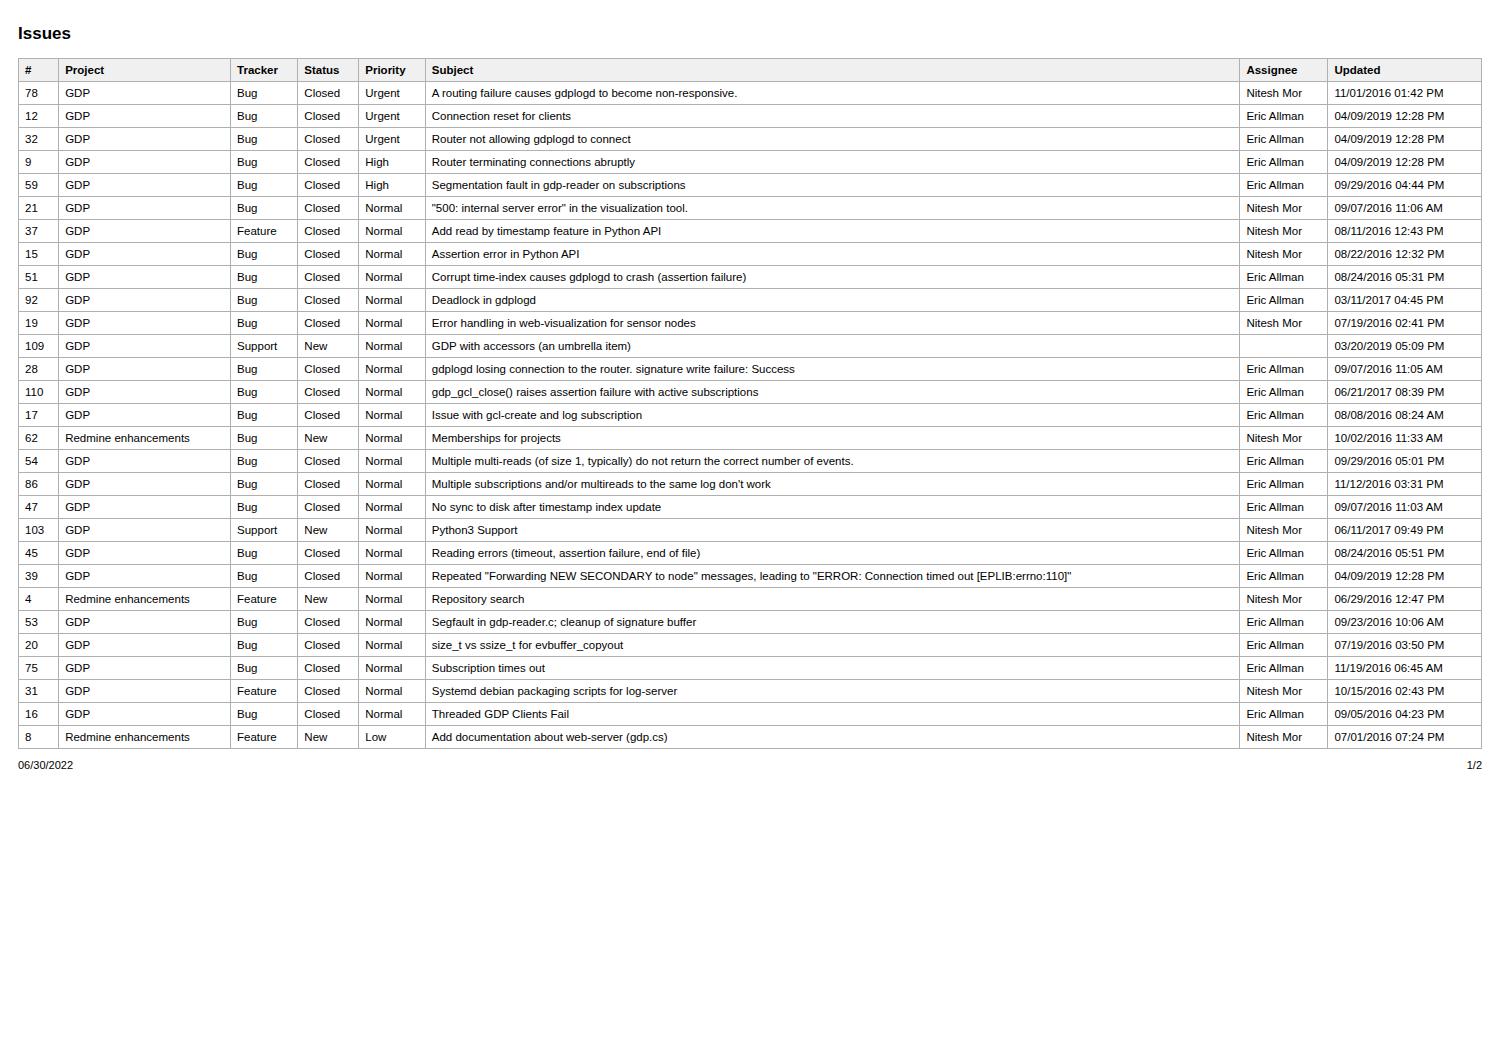Issues
| # | Project | Tracker | Status | Priority | Subject | Assignee | Updated |
| --- | --- | --- | --- | --- | --- | --- | --- |
| 78 | GDP | Bug | Closed | Urgent | A routing failure causes gdplogd to become non-responsive. | Nitesh Mor | 11/01/2016 01:42 PM |
| 12 | GDP | Bug | Closed | Urgent | Connection reset for clients | Eric Allman | 04/09/2019 12:28 PM |
| 32 | GDP | Bug | Closed | Urgent | Router not allowing gdplogd to connect | Eric Allman | 04/09/2019 12:28 PM |
| 9 | GDP | Bug | Closed | High | Router terminating connections abruptly | Eric Allman | 04/09/2019 12:28 PM |
| 59 | GDP | Bug | Closed | High | Segmentation fault in gdp-reader on subscriptions | Eric Allman | 09/29/2016 04:44 PM |
| 21 | GDP | Bug | Closed | Normal | "500: internal server error" in the visualization tool. | Nitesh Mor | 09/07/2016 11:06 AM |
| 37 | GDP | Feature | Closed | Normal | Add read by timestamp feature in Python API | Nitesh Mor | 08/11/2016 12:43 PM |
| 15 | GDP | Bug | Closed | Normal | Assertion error in Python API | Nitesh Mor | 08/22/2016 12:32 PM |
| 51 | GDP | Bug | Closed | Normal | Corrupt time-index causes gdplogd to crash (assertion failure) | Eric Allman | 08/24/2016 05:31 PM |
| 92 | GDP | Bug | Closed | Normal | Deadlock in gdplogd | Eric Allman | 03/11/2017 04:45 PM |
| 19 | GDP | Bug | Closed | Normal | Error handling in web-visualization for sensor nodes | Nitesh Mor | 07/19/2016 02:41 PM |
| 109 | GDP | Support | New | Normal | GDP with accessors (an umbrella item) | | 03/20/2019 05:09 PM |
| 28 | GDP | Bug | Closed | Normal | gdplogd losing connection to the router. signature write failure: Success | Eric Allman | 09/07/2016 11:05 AM |
| 110 | GDP | Bug | Closed | Normal | gdp_gcl_close() raises assertion failure with active subscriptions | Eric Allman | 06/21/2017 08:39 PM |
| 17 | GDP | Bug | Closed | Normal | Issue with gcl-create and log subscription | Eric Allman | 08/08/2016 08:24 AM |
| 62 | Redmine enhancements | Bug | New | Normal | Memberships for projects | Nitesh Mor | 10/02/2016 11:33 AM |
| 54 | GDP | Bug | Closed | Normal | Multiple multi-reads (of size 1, typically) do not return the correct number of events. | Eric Allman | 09/29/2016 05:01 PM |
| 86 | GDP | Bug | Closed | Normal | Multiple subscriptions and/or multireads to the same log don't work | Eric Allman | 11/12/2016 03:31 PM |
| 47 | GDP | Bug | Closed | Normal | No sync to disk after timestamp index update | Eric Allman | 09/07/2016 11:03 AM |
| 103 | GDP | Support | New | Normal | Python3 Support | Nitesh Mor | 06/11/2017 09:49 PM |
| 45 | GDP | Bug | Closed | Normal | Reading errors (timeout, assertion failure, end of file) | Eric Allman | 08/24/2016 05:51 PM |
| 39 | GDP | Bug | Closed | Normal | Repeated "Forwarding NEW SECONDARY to node" messages, leading to "ERROR: Connection timed out [EPLIB:errno:110]" | Eric Allman | 04/09/2019 12:28 PM |
| 4 | Redmine enhancements | Feature | New | Normal | Repository search | Nitesh Mor | 06/29/2016 12:47 PM |
| 53 | GDP | Bug | Closed | Normal | Segfault in gdp-reader.c; cleanup of signature buffer | Eric Allman | 09/23/2016 10:06 AM |
| 20 | GDP | Bug | Closed | Normal | size_t vs ssize_t for evbuffer_copyout | Eric Allman | 07/19/2016 03:50 PM |
| 75 | GDP | Bug | Closed | Normal | Subscription times out | Eric Allman | 11/19/2016 06:45 AM |
| 31 | GDP | Feature | Closed | Normal | Systemd debian packaging scripts for log-server | Nitesh Mor | 10/15/2016 02:43 PM |
| 16 | GDP | Bug | Closed | Normal | Threaded GDP Clients Fail | Eric Allman | 09/05/2016 04:23 PM |
| 8 | Redmine enhancements | Feature | New | Low | Add documentation about web-server (gdp.cs) | Nitesh Mor | 07/01/2016 07:24 PM |
06/30/2022 1/2